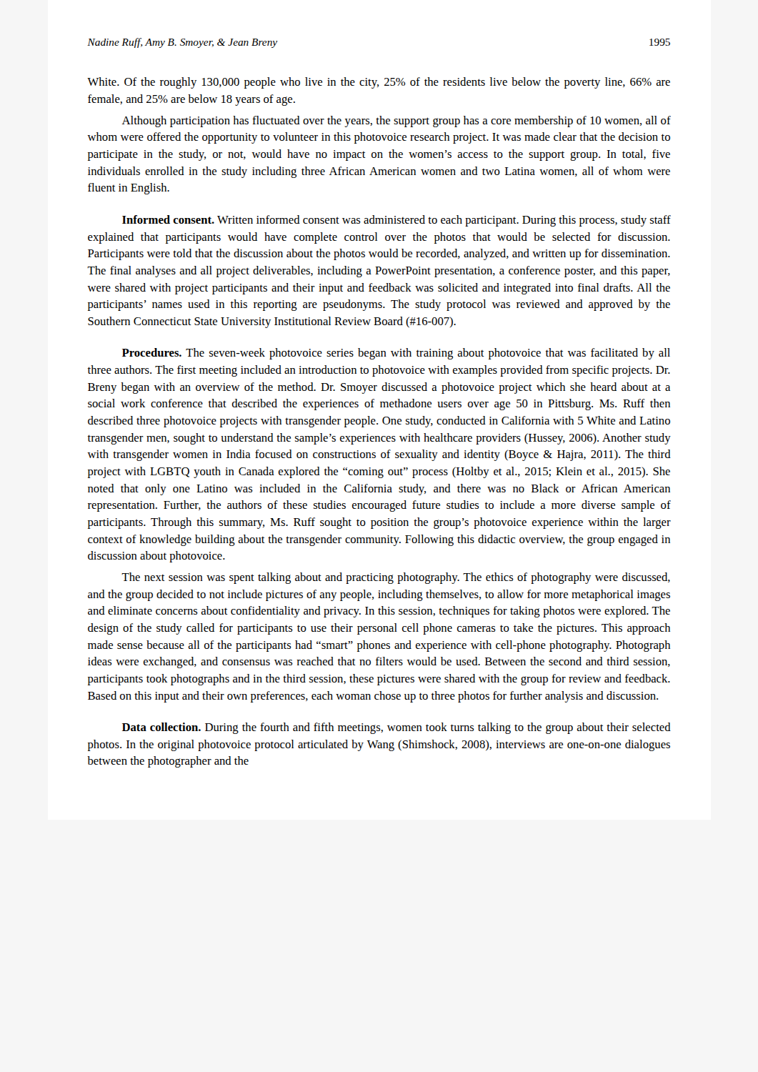Nadine Ruff, Amy B. Smoyer, & Jean Breny 1995
White. Of the roughly 130,000 people who live in the city, 25% of the residents live below the poverty line, 66% are female, and 25% are below 18 years of age.
Although participation has fluctuated over the years, the support group has a core membership of 10 women, all of whom were offered the opportunity to volunteer in this photovoice research project. It was made clear that the decision to participate in the study, or not, would have no impact on the women’s access to the support group. In total, five individuals enrolled in the study including three African American women and two Latina women, all of whom were fluent in English.
Informed consent. Written informed consent was administered to each participant. During this process, study staff explained that participants would have complete control over the photos that would be selected for discussion. Participants were told that the discussion about the photos would be recorded, analyzed, and written up for dissemination. The final analyses and all project deliverables, including a PowerPoint presentation, a conference poster, and this paper, were shared with project participants and their input and feedback was solicited and integrated into final drafts. All the participants’ names used in this reporting are pseudonyms. The study protocol was reviewed and approved by the Southern Connecticut State University Institutional Review Board (#16-007).
Procedures. The seven-week photovoice series began with training about photovoice that was facilitated by all three authors. The first meeting included an introduction to photovoice with examples provided from specific projects. Dr. Breny began with an overview of the method. Dr. Smoyer discussed a photovoice project which she heard about at a social work conference that described the experiences of methadone users over age 50 in Pittsburg. Ms. Ruff then described three photovoice projects with transgender people. One study, conducted in California with 5 White and Latino transgender men, sought to understand the sample’s experiences with healthcare providers (Hussey, 2006). Another study with transgender women in India focused on constructions of sexuality and identity (Boyce & Hajra, 2011). The third project with LGBTQ youth in Canada explored the “coming out” process (Holtby et al., 2015; Klein et al., 2015). She noted that only one Latino was included in the California study, and there was no Black or African American representation. Further, the authors of these studies encouraged future studies to include a more diverse sample of participants. Through this summary, Ms. Ruff sought to position the group’s photovoice experience within the larger context of knowledge building about the transgender community. Following this didactic overview, the group engaged in discussion about photovoice.
The next session was spent talking about and practicing photography. The ethics of photography were discussed, and the group decided to not include pictures of any people, including themselves, to allow for more metaphorical images and eliminate concerns about confidentiality and privacy. In this session, techniques for taking photos were explored. The design of the study called for participants to use their personal cell phone cameras to take the pictures. This approach made sense because all of the participants had “smart” phones and experience with cell-phone photography. Photograph ideas were exchanged, and consensus was reached that no filters would be used. Between the second and third session, participants took photographs and in the third session, these pictures were shared with the group for review and feedback. Based on this input and their own preferences, each woman chose up to three photos for further analysis and discussion.
Data collection. During the fourth and fifth meetings, women took turns talking to the group about their selected photos. In the original photovoice protocol articulated by Wang (Shimshock, 2008), interviews are one-on-one dialogues between the photographer and the